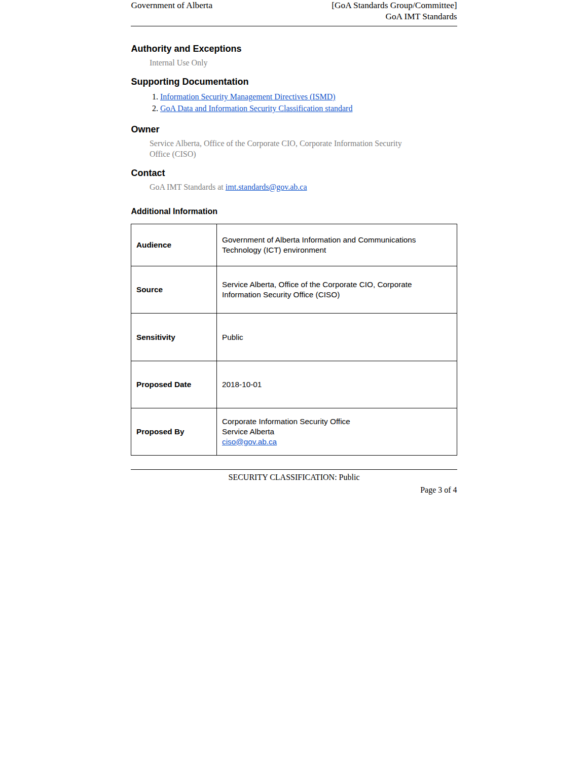Government of Alberta
[GoA Standards Group/Committee]
GoA IMT Standards
Authority and Exceptions
Internal Use Only
Supporting Documentation
Information Security Management Directives (ISMD)
GoA Data and Information Security Classification standard
Owner
Service Alberta, Office of the Corporate CIO, Corporate Information Security
Office (CISO)
Contact
GoA IMT Standards at imt.standards@gov.ab.ca
Additional Information
| Audience | Government of Alberta Information and Communications Technology (ICT) environment |
| Source | Service Alberta, Office of the Corporate CIO, Corporate Information Security Office (CISO) |
| Sensitivity | Public |
| Proposed Date | 2018-10-01 |
| Proposed By | Corporate Information Security Office Service Alberta ciso@gov.ab.ca |
SECURITY CLASSIFICATION: Public
Page 3 of 4